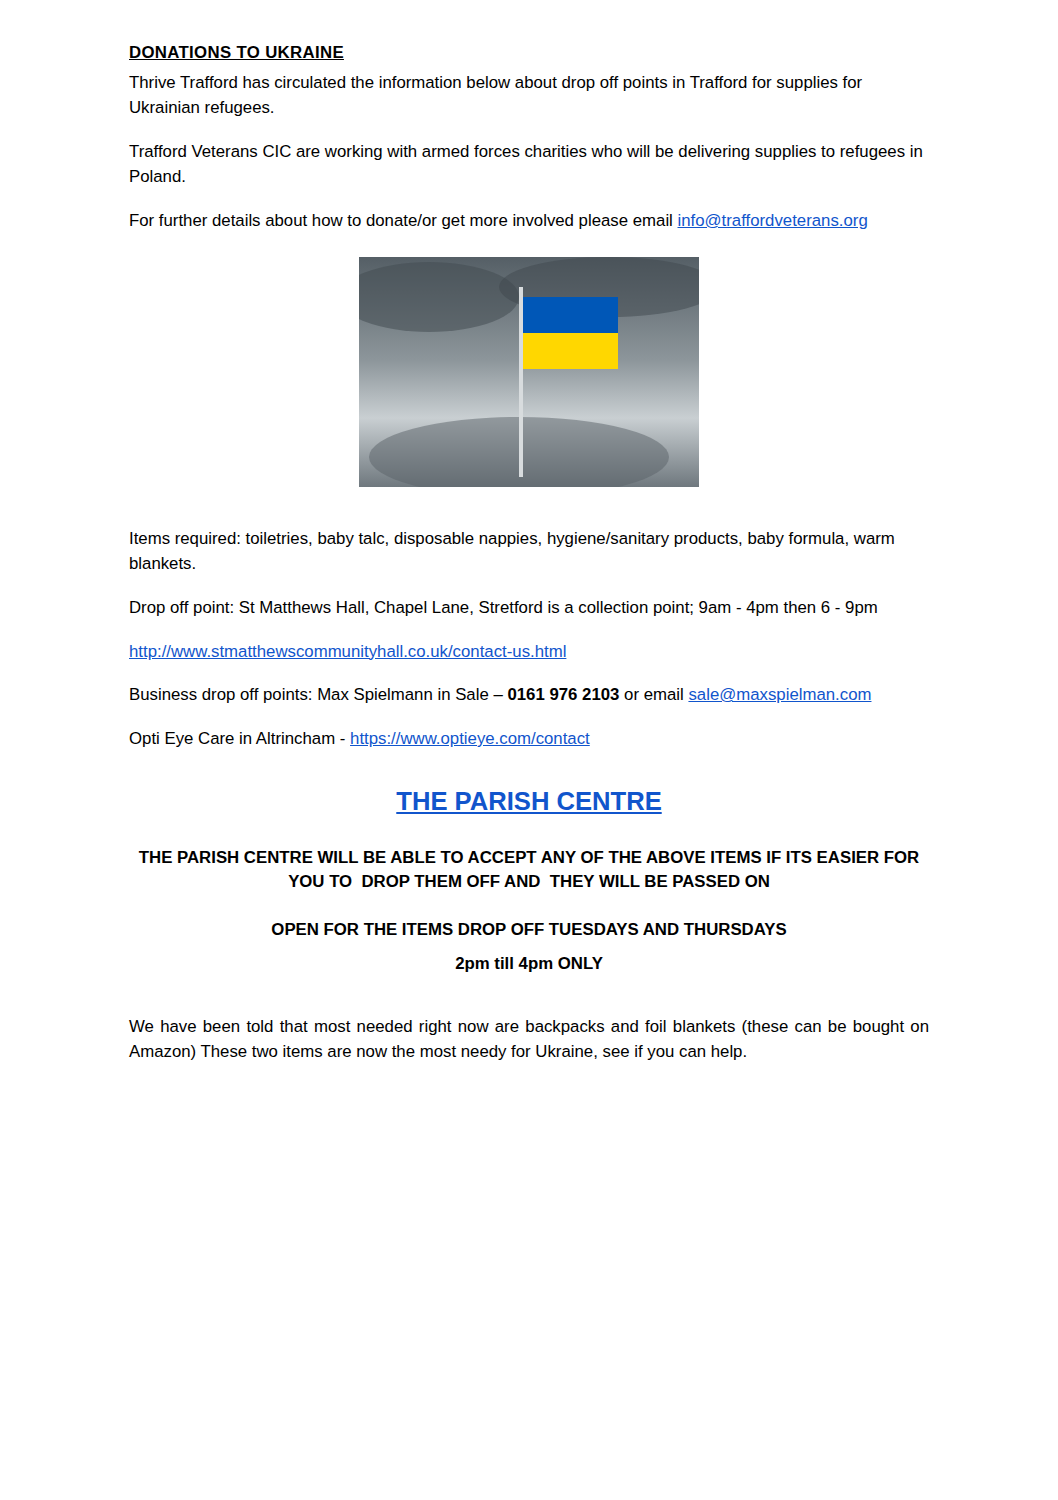DONATIONS TO UKRAINE
Thrive Trafford has circulated the information below about drop off points in Trafford for supplies for Ukrainian refugees.
Trafford Veterans CIC are working with armed forces charities who will be delivering supplies to refugees in Poland.
For further details about how to donate/or get more involved please email info@traffordveterans.org
Items required: toiletries, baby talc, disposable nappies, hygiene/sanitary products, baby formula, warm blankets.
Drop off point: St Matthews Hall, Chapel Lane, Stretford is a collection point; 9am - 4pm then 6 - 9pm
http://www.stmatthewscommunityhall.co.uk/contact-us.html
Business drop off points: Max Spielmann in Sale – 0161 976 2103 or email sale@maxspielman.com
Opti Eye Care in Altrincham - https://www.optieye.com/contact
THE PARISH CENTRE
THE PARISH CENTRE WILL BE ABLE TO ACCEPT ANY OF THE ABOVE ITEMS IF ITS EASIER FOR YOU TO DROP THEM OFF AND THEY WILL BE PASSED ON
OPEN FOR THE ITEMS DROP OFF TUESDAYS AND THURSDAYS
2pm till 4pm ONLY
We have been told that most needed right now are backpacks and foil blankets (these can be bought on Amazon) These two items are now the most needy for Ukraine, see if you can help.